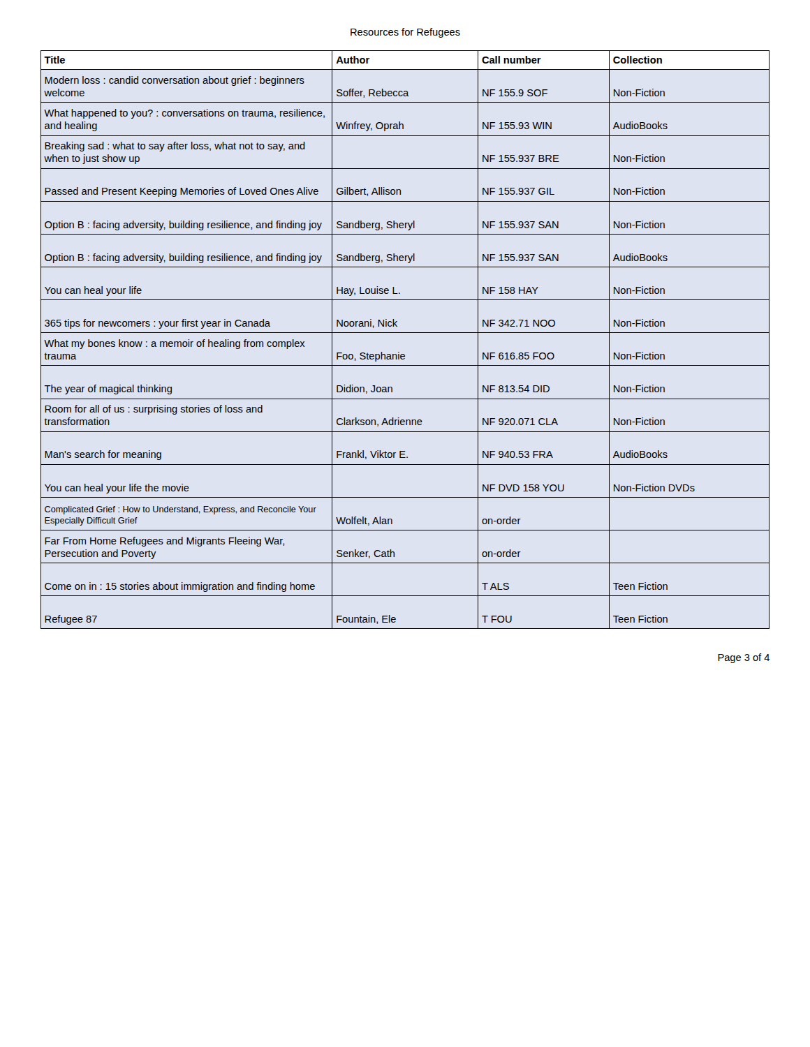Resources for Refugees
| Title | Author | Call number | Collection |
| --- | --- | --- | --- |
| Modern loss : candid conversation about grief : beginners welcome | Soffer, Rebecca | NF 155.9 SOF | Non-Fiction |
| What happened to you? : conversations on trauma, resilience, and healing | Winfrey, Oprah | NF 155.93 WIN | AudioBooks |
| Breaking sad : what to say after loss, what not to say, and when to just show up | | NF 155.937 BRE | Non-Fiction |
| Passed and Present Keeping Memories of Loved Ones Alive | Gilbert, Allison | NF 155.937 GIL | Non-Fiction |
| Option B : facing adversity, building resilience, and finding joy | Sandberg, Sheryl | NF 155.937 SAN | Non-Fiction |
| Option B : facing adversity, building resilience, and finding joy | Sandberg, Sheryl | NF 155.937 SAN | AudioBooks |
| You can heal your life | Hay, Louise L. | NF 158 HAY | Non-Fiction |
| 365 tips for newcomers : your first year in Canada | Noorani, Nick | NF 342.71 NOO | Non-Fiction |
| What my bones know : a memoir of healing from complex trauma | Foo, Stephanie | NF 616.85 FOO | Non-Fiction |
| The year of magical thinking | Didion, Joan | NF 813.54 DID | Non-Fiction |
| Room for all of us : surprising stories of loss and transformation | Clarkson, Adrienne | NF 920.071 CLA | Non-Fiction |
| Man's search for meaning | Frankl, Viktor E. | NF 940.53 FRA | AudioBooks |
| You can heal your life the movie | | NF DVD 158 YOU | Non-Fiction DVDs |
| Complicated Grief : How to Understand, Express, and Reconcile Your Especially Difficult Grief | Wolfelt, Alan | on-order | |
| Far From Home Refugees and Migrants Fleeing War, Persecution and Poverty | Senker, Cath | on-order | |
| Come on in : 15 stories about immigration and finding home | | T ALS | Teen Fiction |
| Refugee 87 | Fountain, Ele | T FOU | Teen Fiction |
Page 3 of 4